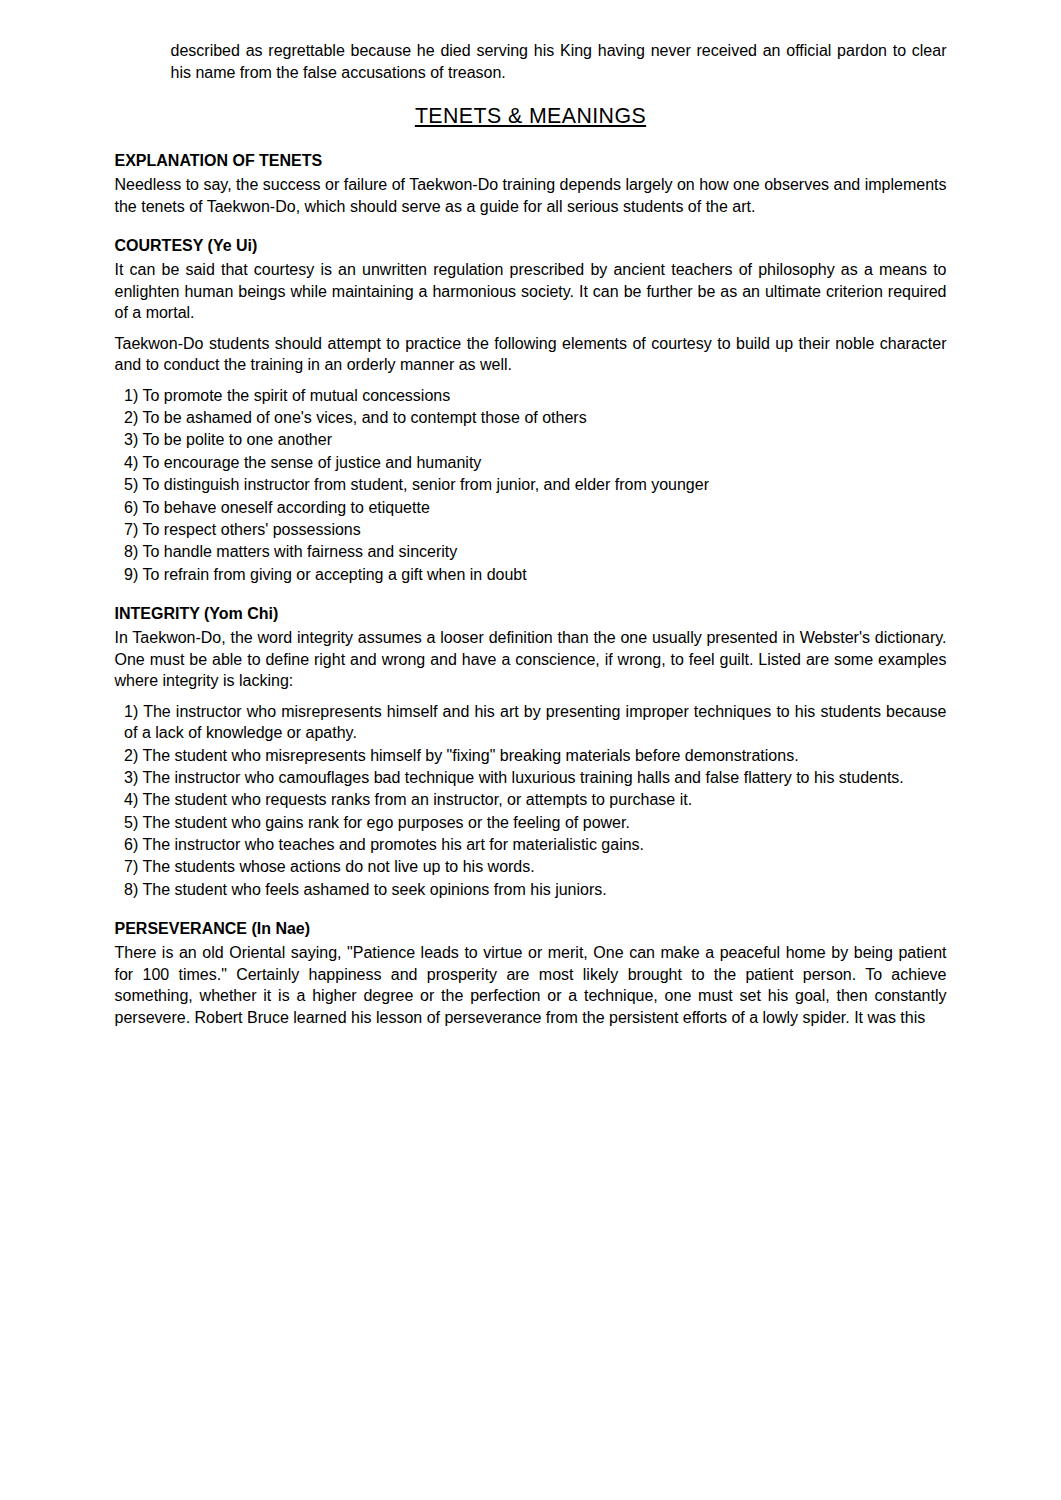described as regrettable because he died serving his King having never received an official pardon to clear his name from the false accusations of treason.
TENETS & MEANINGS
EXPLANATION OF TENETS
Needless to say, the success or failure of Taekwon-Do training depends largely on how one observes and implements the tenets of Taekwon-Do, which should serve as a guide for all serious students of the art.
COURTESY (Ye Ui)
It can be said that courtesy is an unwritten regulation prescribed by ancient teachers of philosophy as a means to enlighten human beings while maintaining a harmonious society. It can be further be as an ultimate criterion required of a mortal.
Taekwon-Do students should attempt to practice the following elements of courtesy to build up their noble character and to conduct the training in an orderly manner as well.
1) To promote the spirit of mutual concessions
2) To be ashamed of one's vices, and to contempt those of others
3) To be polite to one another
4) To encourage the sense of justice and humanity
5) To distinguish instructor from student, senior from junior, and elder from younger
6) To behave oneself according to etiquette
7) To respect others' possessions
8) To handle matters with fairness and sincerity
9) To refrain from giving or accepting a gift when in doubt
INTEGRITY (Yom Chi)
In Taekwon-Do, the word integrity assumes a looser definition than the one usually presented in Webster's dictionary. One must be able to define right and wrong and have a conscience, if wrong, to feel guilt. Listed are some examples where integrity is lacking:
1) The instructor who misrepresents himself and his art by presenting improper techniques to his students because of a lack of knowledge or apathy.
2) The student who misrepresents himself by "fixing" breaking materials before demonstrations.
3) The instructor who camouflages bad technique with luxurious training halls and false flattery to his students.
4) The student who requests ranks from an instructor, or attempts to purchase it.
5) The student who gains rank for ego purposes or the feeling of power.
6) The instructor who teaches and promotes his art for materialistic gains.
7) The students whose actions do not live up to his words.
8) The student who feels ashamed to seek opinions from his juniors.
PERSEVERANCE (In Nae)
There is an old Oriental saying, "Patience leads to virtue or merit, One can make a peaceful home by being patient for 100 times." Certainly happiness and prosperity are most likely brought to the patient person. To achieve something, whether it is a higher degree or the perfection or a technique, one must set his goal, then constantly persevere. Robert Bruce learned his lesson of perseverance from the persistent efforts of a lowly spider. It was this